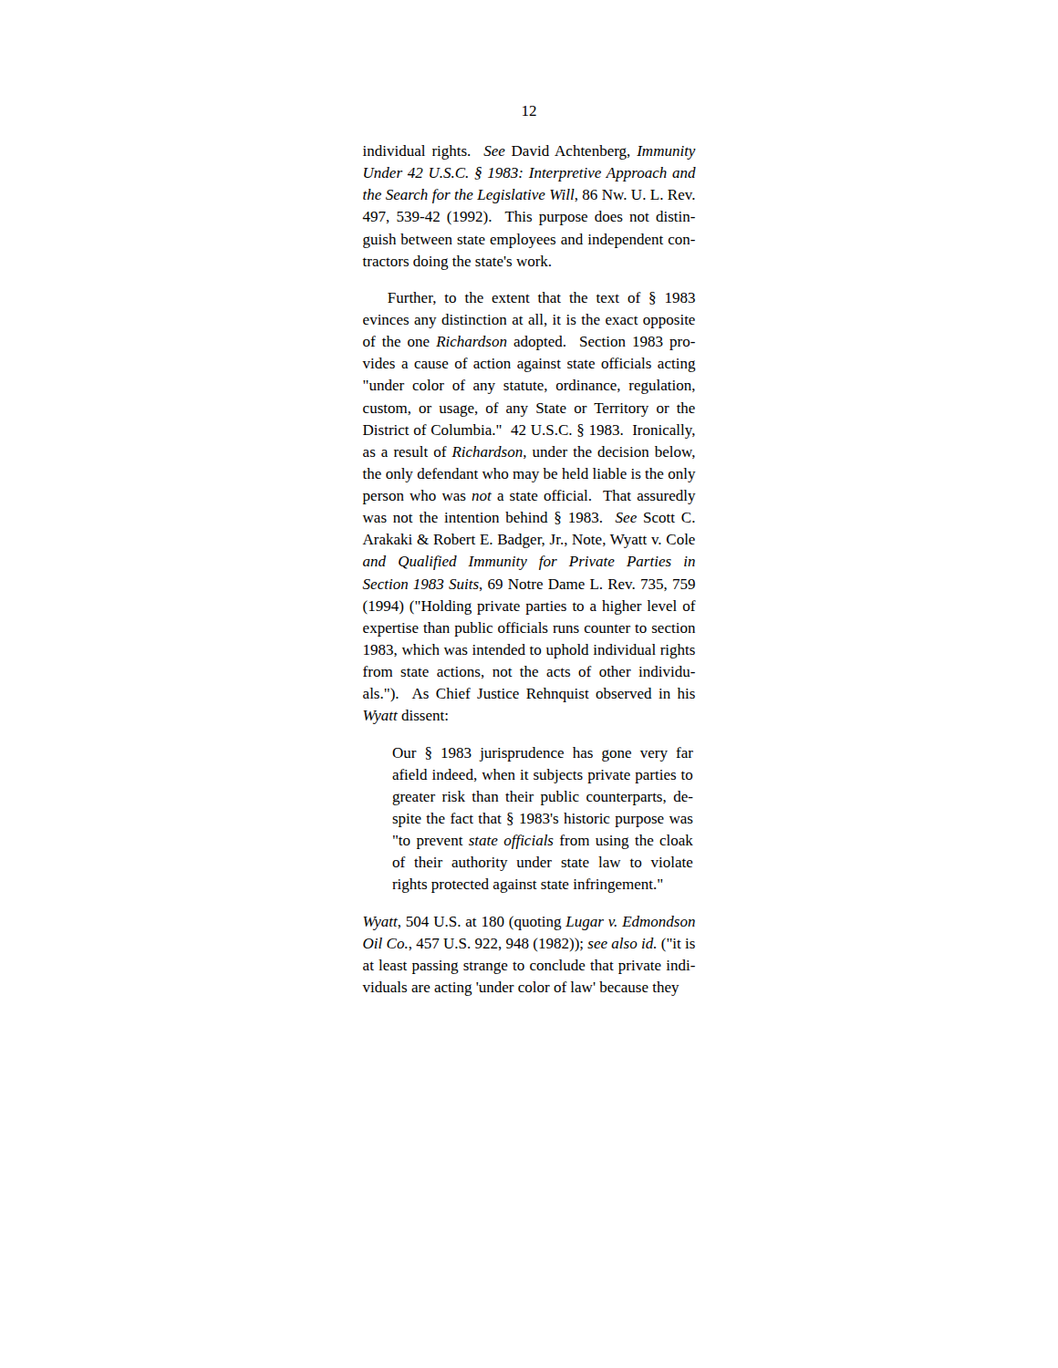12
individual rights. See David Achtenberg, Immunity Under 42 U.S.C. § 1983: Interpretive Approach and the Search for the Legislative Will, 86 Nw. U. L. Rev. 497, 539-42 (1992). This purpose does not distinguish between state employees and independent contractors doing the state's work.
Further, to the extent that the text of § 1983 evinces any distinction at all, it is the exact opposite of the one Richardson adopted. Section 1983 provides a cause of action against state officials acting "under color of any statute, ordinance, regulation, custom, or usage, of any State or Territory or the District of Columbia." 42 U.S.C. § 1983. Ironically, as a result of Richardson, under the decision below, the only defendant who may be held liable is the only person who was not a state official. That assuredly was not the intention behind § 1983. See Scott C. Arakaki & Robert E. Badger, Jr., Note, Wyatt v. Cole and Qualified Immunity for Private Parties in Section 1983 Suits, 69 Notre Dame L. Rev. 735, 759 (1994) ("Holding private parties to a higher level of expertise than public officials runs counter to section 1983, which was intended to uphold individual rights from state actions, not the acts of other individuals."). As Chief Justice Rehnquist observed in his Wyatt dissent:
Our § 1983 jurisprudence has gone very far afield indeed, when it subjects private parties to greater risk than their public counterparts, despite the fact that § 1983's historic purpose was "to prevent state officials from using the cloak of their authority under state law to violate rights protected against state infringement."
Wyatt, 504 U.S. at 180 (quoting Lugar v. Edmondson Oil Co., 457 U.S. 922, 948 (1982)); see also id. ("it is at least passing strange to conclude that private individuals are acting 'under color of law' because they